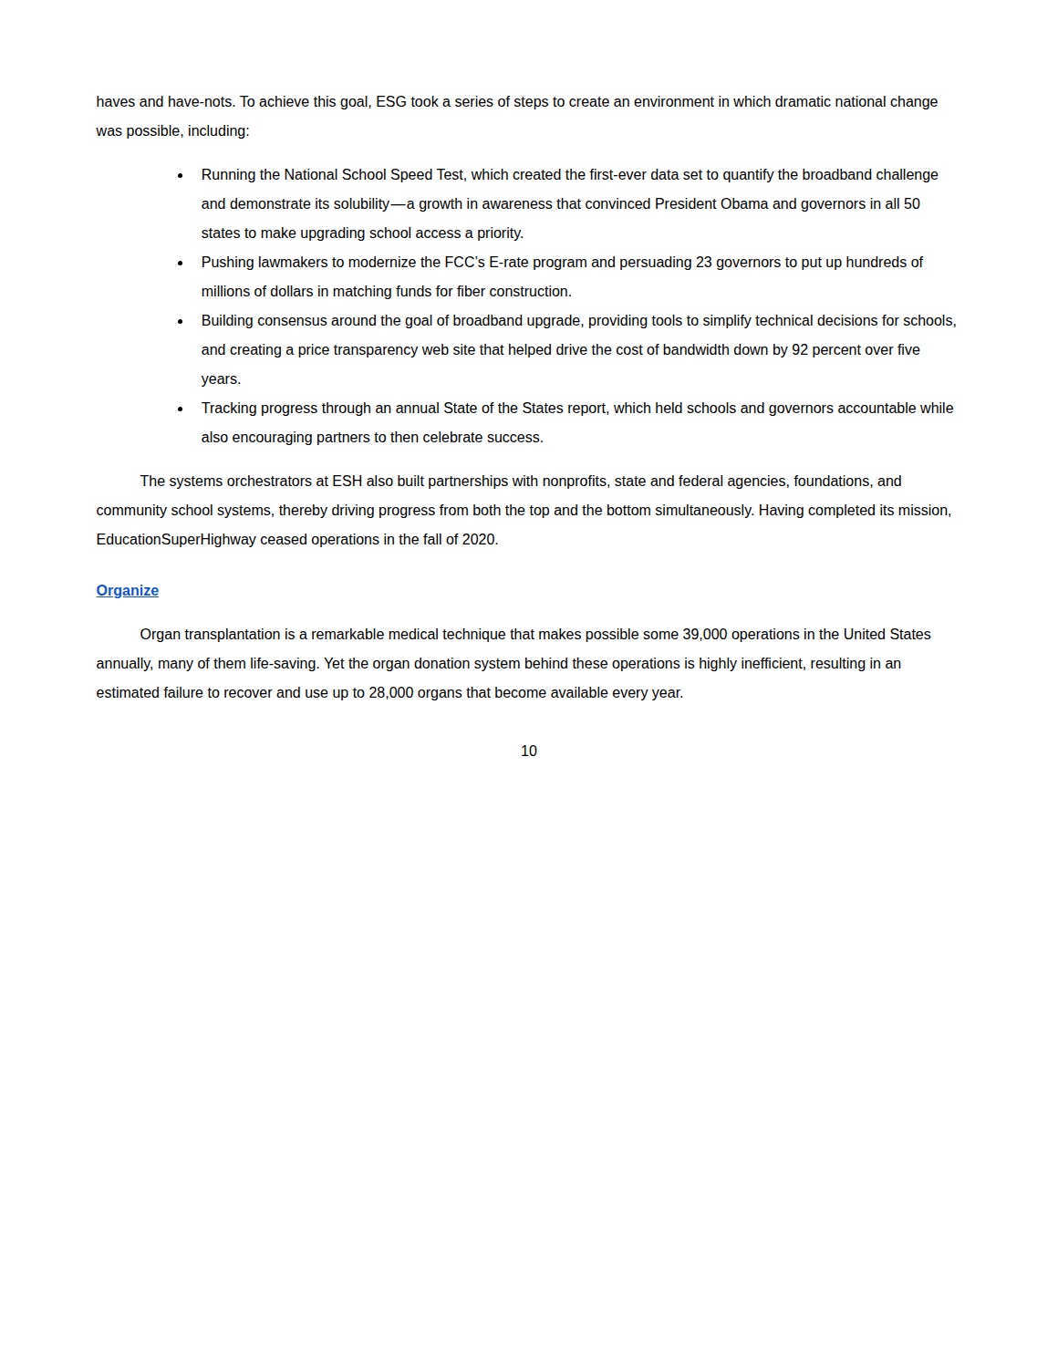haves and have-nots. To achieve this goal, ESG took a series of steps to create an environment in which dramatic national change was possible, including:
Running the National School Speed Test, which created the first-ever data set to quantify the broadband challenge and demonstrate its solubility — a growth in awareness that convinced President Obama and governors in all 50 states to make upgrading school access a priority.
Pushing lawmakers to modernize the FCC’s E-rate program and persuading 23 governors to put up hundreds of millions of dollars in matching funds for fiber construction.
Building consensus around the goal of broadband upgrade, providing tools to simplify technical decisions for schools, and creating a price transparency web site that helped drive the cost of bandwidth down by 92 percent over five years.
Tracking progress through an annual State of the States report, which held schools and governors accountable while also encouraging partners to then celebrate success.
The systems orchestrators at ESH also built partnerships with nonprofits, state and federal agencies, foundations, and community school systems, thereby driving progress from both the top and the bottom simultaneously. Having completed its mission, EducationSuperHighway ceased operations in the fall of 2020.
Organize
Organ transplantation is a remarkable medical technique that makes possible some 39,000 operations in the United States annually, many of them life-saving. Yet the organ donation system behind these operations is highly inefficient, resulting in an estimated failure to recover and use up to 28,000 organs that become available every year.
10